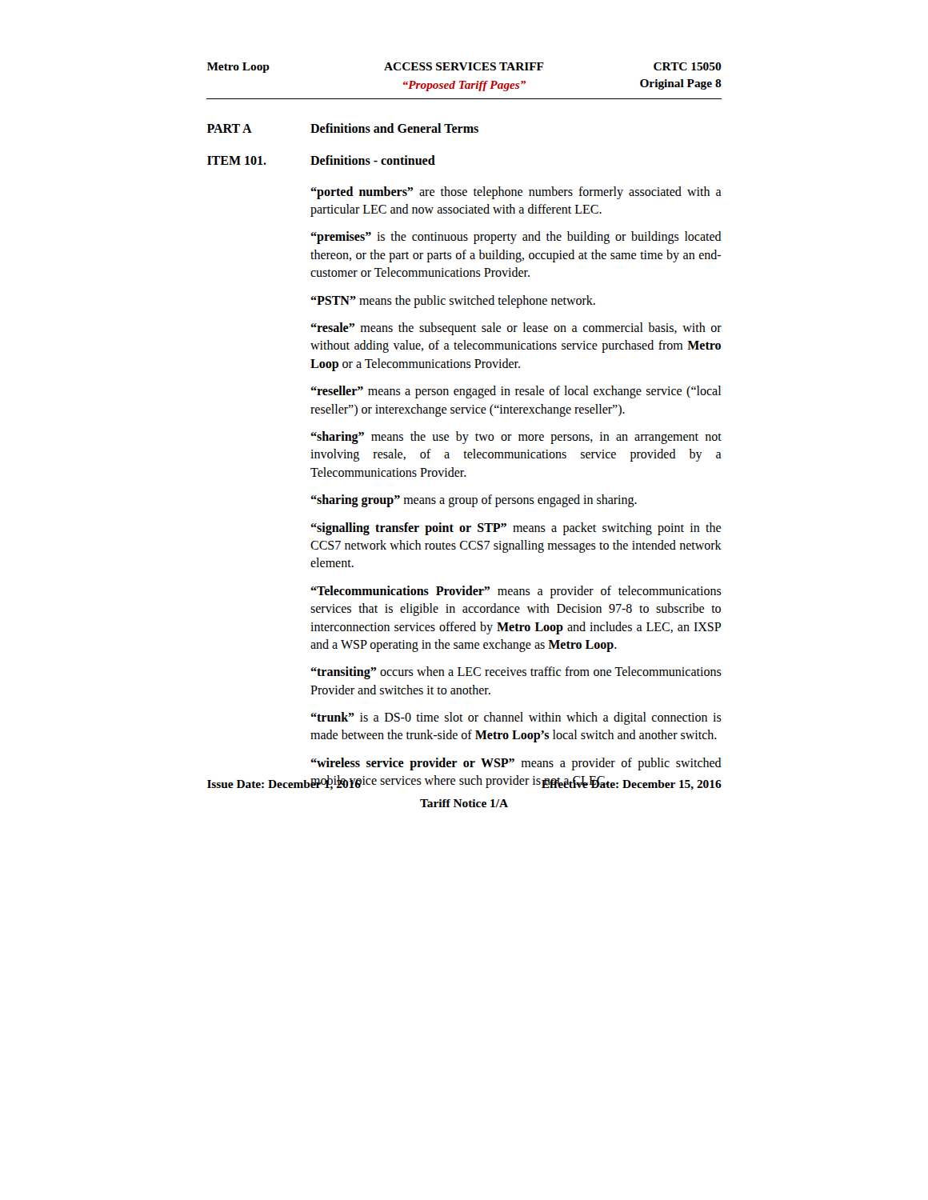Metro Loop
ACCESS SERVICES TARIFF “Proposed Tariff Pages”
CRTC 15050
Original Page 8
PART A
Definitions and General Terms
ITEM 101.
Definitions - continued
“ported numbers” are those telephone numbers formerly associated with a particular LEC and now associated with a different LEC.
“premises” is the continuous property and the building or buildings located thereon, or the part or parts of a building, occupied at the same time by an end-customer or Telecommunications Provider.
“PSTN” means the public switched telephone network.
“resale” means the subsequent sale or lease on a commercial basis, with or without adding value, of a telecommunications service purchased from Metro Loop or a Telecommunications Provider.
“reseller” means a person engaged in resale of local exchange service (“local reseller”) or interexchange service (“interexchange reseller”).
“sharing” means the use by two or more persons, in an arrangement not involving resale, of a telecommunications service provided by a Telecommunications Provider.
“sharing group” means a group of persons engaged in sharing.
“signalling transfer point or STP” means a packet switching point in the CCS7 network which routes CCS7 signalling messages to the intended network element.
“Telecommunications Provider” means a provider of telecommunications services that is eligible in accordance with Decision 97-8 to subscribe to interconnection services offered by Metro Loop and includes a LEC, an IXSP and a WSP operating in the same exchange as Metro Loop.
“transiting” occurs when a LEC receives traffic from one Telecommunications Provider and switches it to another.
“trunk” is a DS-0 time slot or channel within which a digital connection is made between the trunk-side of Metro Loop’s local switch and another switch.
“wireless service provider or WSP” means a provider of public switched mobile voice services where such provider is not a CLEC.
Issue Date: December 1, 2016
Effective Date: December 15, 2016
Tariff Notice 1/A